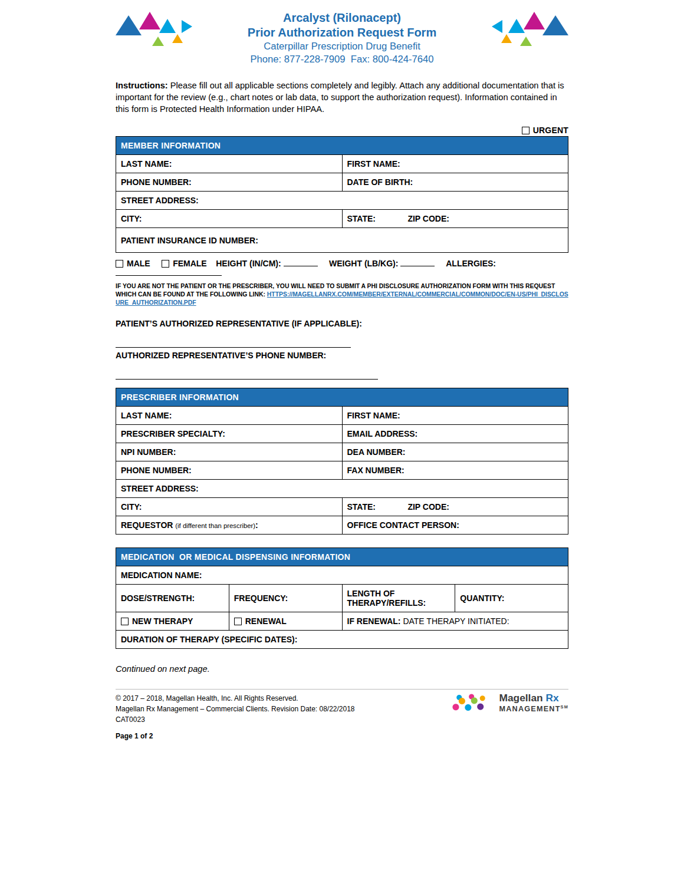Arcalyst (Rilonacept)
Prior Authorization Request Form
Caterpillar Prescription Drug Benefit
Phone: 877-228-7909 Fax: 800-424-7640
Instructions: Please fill out all applicable sections completely and legibly. Attach any additional documentation that is important for the review (e.g., chart notes or lab data, to support the authorization request). Information contained in this form is Protected Health Information under HIPAA.
URGENT
| MEMBER INFORMATION |
| LAST NAME: | FIRST NAME: |
| PHONE NUMBER: | DATE OF BIRTH: |
| STREET ADDRESS: |
| CITY: | STATE: ZIP CODE: |
| PATIENT INSURANCE ID NUMBER: |
MALE FEMALE HEIGHT (IN/CM): WEIGHT (LB/KG): ALLERGIES:
IF YOU ARE NOT THE PATIENT OR THE PRESCRIBER, YOU WILL NEED TO SUBMIT A PHI DISCLOSURE AUTHORIZATION FORM WITH THIS REQUEST WHICH CAN BE FOUND AT THE FOLLOWING LINK: HTTPS://MAGELLANRX.COM/MEMBER/EXTERNAL/COMMERCIAL/COMMON/DOC/EN-US/PHI_DISCLOSURE_AUTHORIZATION.PDF
PATIENT’S AUTHORIZED REPRESENTATIVE (IF APPLICABLE):
AUTHORIZED REPRESENTATIVE’S PHONE NUMBER:
| PRESCRIBER INFORMATION |
| LAST NAME: | FIRST NAME: |
| PRESCRIBER SPECIALTY: | EMAIL ADDRESS: |
| NPI NUMBER: | DEA NUMBER: |
| PHONE NUMBER: | FAX NUMBER: |
| STREET ADDRESS: |
| CITY: | STATE: ZIP CODE: |
| REQUESTOR (if different than prescriber) : | OFFICE CONTACT PERSON: |
| MEDICATION OR MEDICAL DISPENSING INFORMATION |
| MEDICATION NAME: |
| DOSE/STRENGTH: | FREQUENCY: | LENGTH OF THERAPY/REFILLS: | QUANTITY: |
| NEW THERAPY | RENEWAL | IF RENEWAL: DATE THERAPY INITIATED: |
| DURATION OF THERAPY (SPECIFIC DATES): |
Continued on next page.
© 2017 – 2018, Magellan Health, Inc. All Rights Reserved.
Magellan Rx Management – Commercial Clients. Revision Date: 08/22/2018
CAT0023
Page 1 of 2
Magellan Rx
MANAGEMENTSM